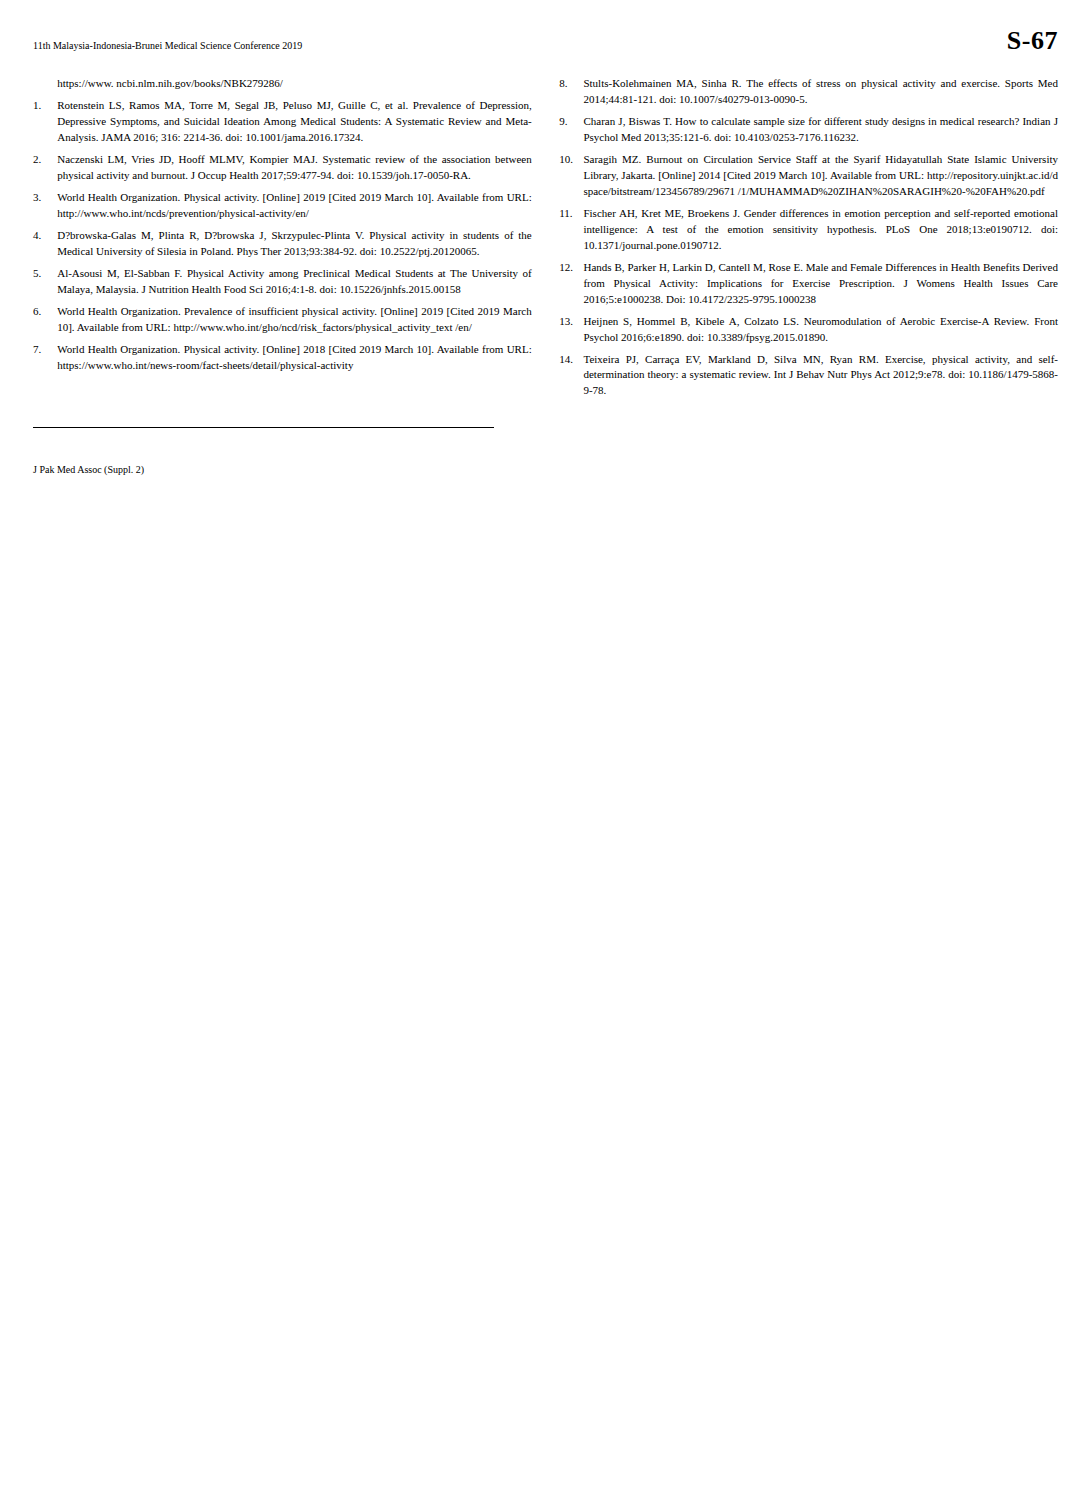11th Malaysia-Indonesia-Brunei Medical Science Conference 2019
S-67
https://www. ncbi.nlm.nih.gov/books/NBK279286/
Rotenstein LS, Ramos MA, Torre M, Segal JB, Peluso MJ, Guille C, et al. Prevalence of Depression, Depressive Symptoms, and Suicidal Ideation Among Medical Students: A Systematic Review and Meta-Analysis. JAMA 2016; 316: 2214-36. doi: 10.1001/jama.2016.17324.
Naczenski LM, Vries JD, Hooff MLMV, Kompier MAJ. Systematic review of the association between physical activity and burnout. J Occup Health 2017;59:477-94. doi: 10.1539/joh.17-0050-RA.
World Health Organization. Physical activity. [Online] 2019 [Cited 2019 March 10]. Available from URL: http://www.who.int/ncds/prevention/physical-activity/en/
D?browska-Galas M, Plinta R, D?browska J, Skrzypulec-Plinta V. Physical activity in students of the Medical University of Silesia in Poland. Phys Ther 2013;93:384-92. doi: 10.2522/ptj.20120065.
Al-Asousi M, El-Sabban F. Physical Activity among Preclinical Medical Students at The University of Malaya, Malaysia. J Nutrition Health Food Sci 2016;4:1-8. doi: 10.15226/jnhfs.2015.00158
World Health Organization. Prevalence of insufficient physical activity. [Online] 2019 [Cited 2019 March 10]. Available from URL: http://www.who.int/gho/ncd/risk_factors/physical_activity_text /en/
World Health Organization. Physical activity. [Online] 2018 [Cited 2019 March 10]. Available from URL: https://www.who.int/news-room/fact-sheets/detail/physical-activity
Stults-Kolehmainen MA, Sinha R. The effects of stress on physical activity and exercise. Sports Med 2014;44:81-121. doi: 10.1007/s40279-013-0090-5.
Charan J, Biswas T. How to calculate sample size for different study designs in medical research? Indian J Psychol Med 2013;35:121-6. doi: 10.4103/0253-7176.116232.
Saragih MZ. Burnout on Circulation Service Staff at the Syarif Hidayatullah State Islamic University Library, Jakarta. [Online] 2014 [Cited 2019 March 10]. Available from URL: http://repository.uinjkt.ac.id/dspace/bitstream/123456789/29671 /1/MUHAMMAD%20ZIHAN%20SARAGIH%20-%20FAH%20.pdf
Fischer AH, Kret ME, Broekens J. Gender differences in emotion perception and self-reported emotional intelligence: A test of the emotion sensitivity hypothesis. PLoS One 2018;13:e0190712. doi: 10.1371/journal.pone.0190712.
Hands B, Parker H, Larkin D, Cantell M, Rose E. Male and Female Differences in Health Benefits Derived from Physical Activity: Implications for Exercise Prescription. J Womens Health Issues Care 2016;5:e1000238. Doi: 10.4172/2325-9795.1000238
Heijnen S, Hommel B, Kibele A, Colzato LS. Neuromodulation of Aerobic Exercise-A Review. Front Psychol 2016;6:e1890. doi: 10.3389/fpsyg.2015.01890.
Teixeira PJ, Carraça EV, Markland D, Silva MN, Ryan RM. Exercise, physical activity, and self-determination theory: a systematic review. Int J Behav Nutr Phys Act 2012;9:e78. doi: 10.1186/1479-5868-9-78.
J Pak Med Assoc (Suppl. 2)